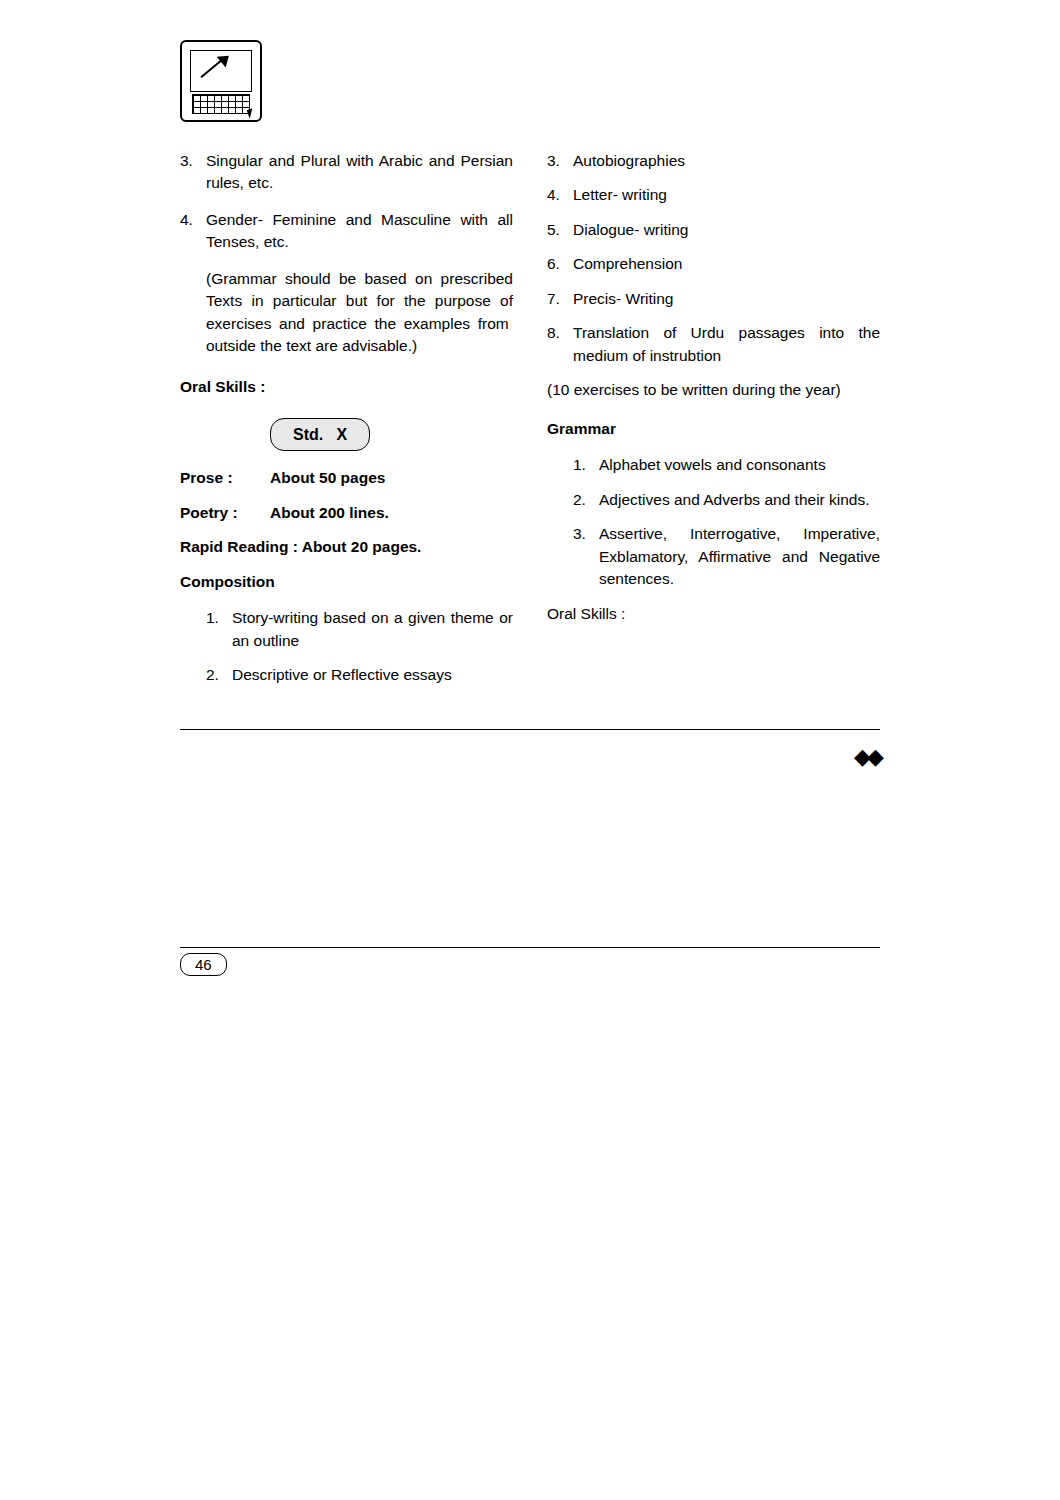3. Singular and Plural with Arabic and Persian rules, etc.
4. Gender- Feminine and Masculine with all Tenses, etc.
(Grammar should be based on prescribed Texts in particular but for the purpose of exercises and practice the examples from outside the text are advisable.)
Oral Skills :
Std. X
Prose : About 50 pages
Poetry : About 200 lines.
Rapid Reading : About 20 pages.
Composition
1. Story-writing based on a given theme or an outline
2. Descriptive or Reflective essays
3. Autobiographies
4. Letter- writing
5. Dialogue- writing
6. Comprehension
7. Precis- Writing
8. Translation of Urdu passages into the medium of instrubtion
(10 exercises to be written during the year)
Grammar
1. Alphabet vowels and consonants
2. Adjectives and Adverbs and their kinds.
3. Assertive, Interrogative, Imperative, Exblamatory, Affirmative and Negative sentences.
Oral Skills :
◆◆
46